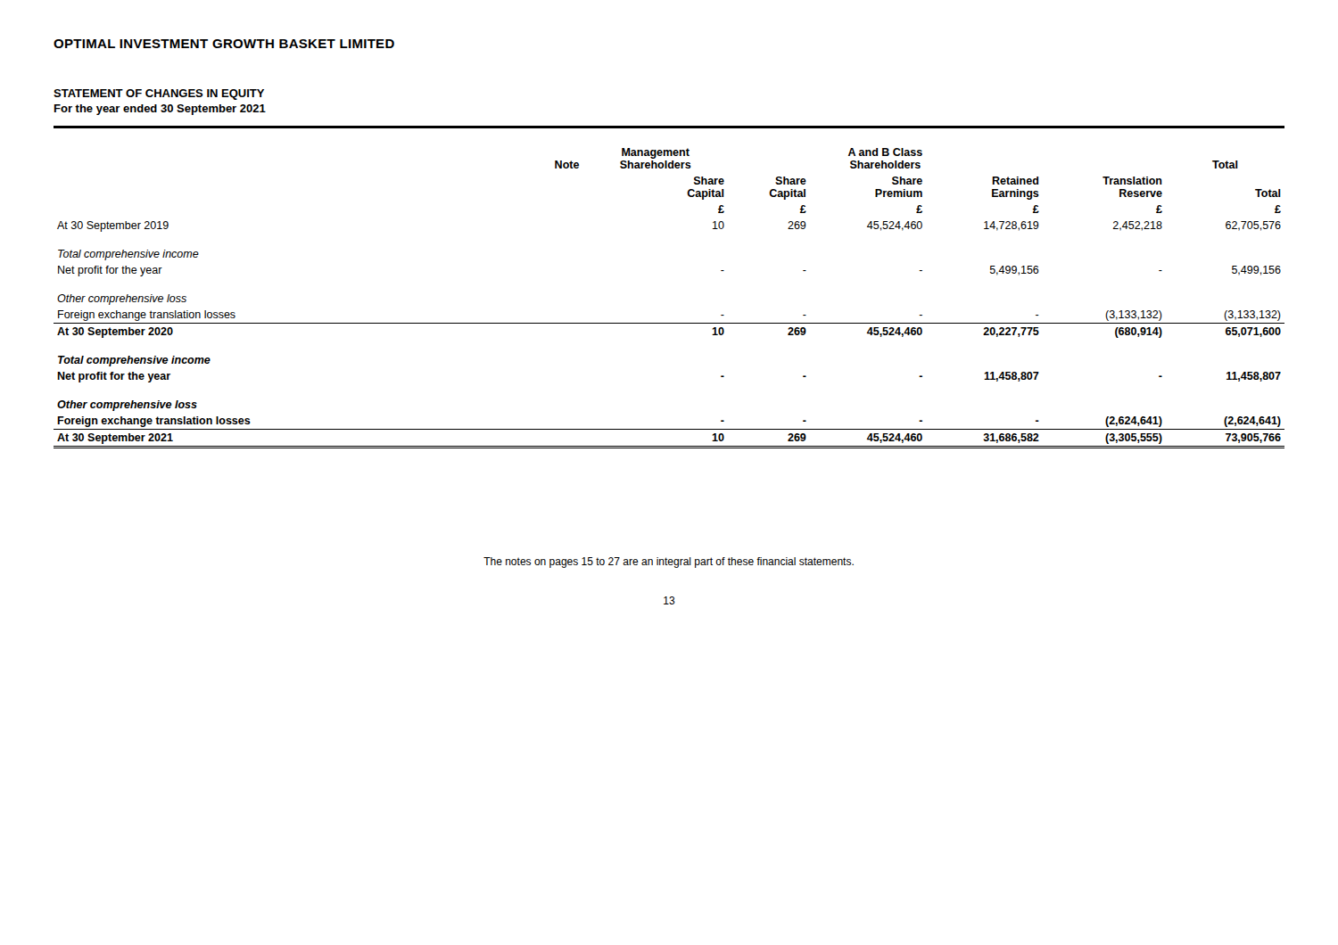OPTIMAL INVESTMENT GROWTH BASKET LIMITED
STATEMENT OF CHANGES IN EQUITY
For the year ended 30 September 2021
| | Note | Management Shareholders | A and B Class Shareholders | | Total |
| --- | --- | --- | --- | --- | --- |
| | | Share Capital | Share Capital | Share Premium | Retained Earnings | Translation Reserve | Total |
| | | £ | £ | £ | £ | £ | £ |
| At 30 September 2019 | | 10 | 269 | 45,524,460 | 14,728,619 | 2,452,218 | 62,705,576 |
| Total comprehensive income | | | | | | | |
| Net profit for the year | | - | - | - | 5,499,156 | - | 5,499,156 |
| Other comprehensive loss | | | | | | | |
| Foreign exchange translation losses | | - | - | - | - | (3,133,132) | (3,133,132) |
| At 30 September 2020 | | 10 | 269 | 45,524,460 | 20,227,775 | (680,914) | 65,071,600 |
| Total comprehensive income | | | | | | | |
| Net profit for the year | | - | - | - | 11,458,807 | - | 11,458,807 |
| Other comprehensive loss | | | | | | | |
| Foreign exchange translation losses | | - | - | - | - | (2,624,641) | (2,624,641) |
| At 30 September 2021 | | 10 | 269 | 45,524,460 | 31,686,582 | (3,305,555) | 73,905,766 |
The notes on pages 15 to 27 are an integral part of these financial statements.
13